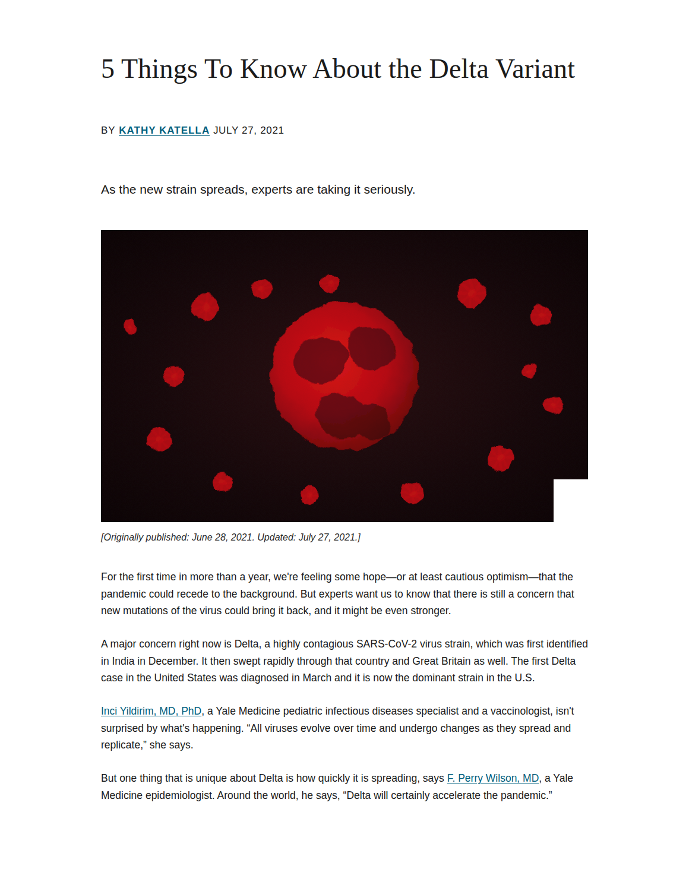5 Things To Know About the Delta Variant
BY KATHY KATELLA JULY 27, 2021
As the new strain spreads, experts are taking it seriously.
[Originally published: June 28, 2021. Updated: July 27, 2021.]
For the first time in more than a year, we're feeling some hope—or at least cautious optimism—that the pandemic could recede to the background. But experts want us to know that there is still a concern that new mutations of the virus could bring it back, and it might be even stronger.
A major concern right now is Delta, a highly contagious SARS-CoV-2 virus strain, which was first identified in India in December. It then swept rapidly through that country and Great Britain as well. The first Delta case in the United States was diagnosed in March and it is now the dominant strain in the U.S.
Inci Yildirim, MD, PhD, a Yale Medicine pediatric infectious diseases specialist and a vaccinologist, isn't surprised by what's happening. “All viruses evolve over time and undergo changes as they spread and replicate,” she says.
But one thing that is unique about Delta is how quickly it is spreading, says F. Perry Wilson, MD, a Yale Medicine epidemiologist. Around the world, he says, “Delta will certainly accelerate the pandemic.”